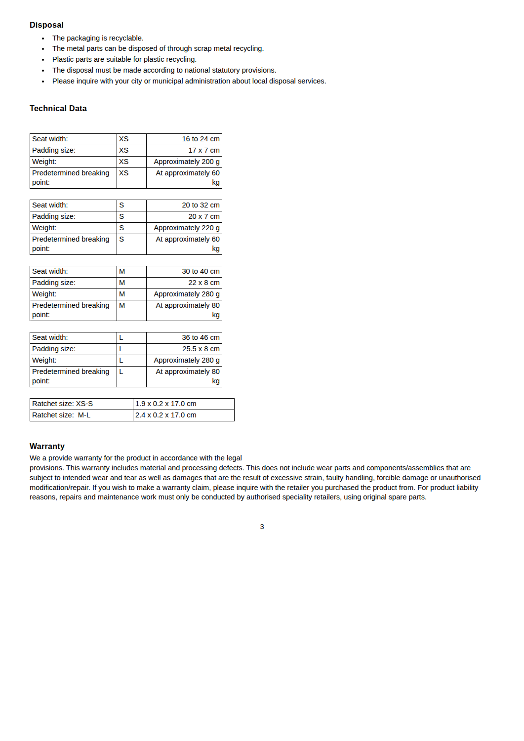Disposal
The packaging is recyclable.
The metal parts can be disposed of through scrap metal recycling.
Plastic parts are suitable for plastic recycling.
The disposal must be made according to national statutory provisions.
Please inquire with your city or municipal administration about local disposal services.
Technical Data
| Seat width: | XS | 16 to 24 cm |
| Padding size: | XS | 17 x 7 cm |
| Weight: | XS | Approximately 200 g |
| Predetermined breaking point: | XS | At approximately 60 kg |
| Seat width: | S | 20 to 32 cm |
| Padding size: | S | 20 x 7 cm |
| Weight: | S | Approximately 220 g |
| Predetermined breaking point: | S | At approximately 60 kg |
| Seat width: | M | 30 to 40 cm |
| Padding size: | M | 22 x 8 cm |
| Weight: | M | Approximately 280 g |
| Predetermined breaking point: | M | At approximately 80 kg |
| Seat width: | L | 36 to 46 cm |
| Padding size: | L | 25.5 x 8 cm |
| Weight: | L | Approximately 280 g |
| Predetermined breaking point: | L | At approximately 80 kg |
| Ratchet size: XS-S | 1.9 x 0.2 x 17.0 cm |
| Ratchet size: M-L | 2.4 x 0.2 x 17.0 cm |
Warranty
We a provide warranty for the product in accordance with the legal
provisions. This warranty includes material and processing defects. This does not include wear parts and components/assemblies that are subject to intended wear and tear as well as damages that are the result of excessive strain, faulty handling, forcible damage or unauthorised modification/repair. If you wish to make a warranty claim, please inquire with the retailer you purchased the product from. For product liability reasons, repairs and maintenance work must only be conducted by authorised speciality retailers, using original spare parts.
3